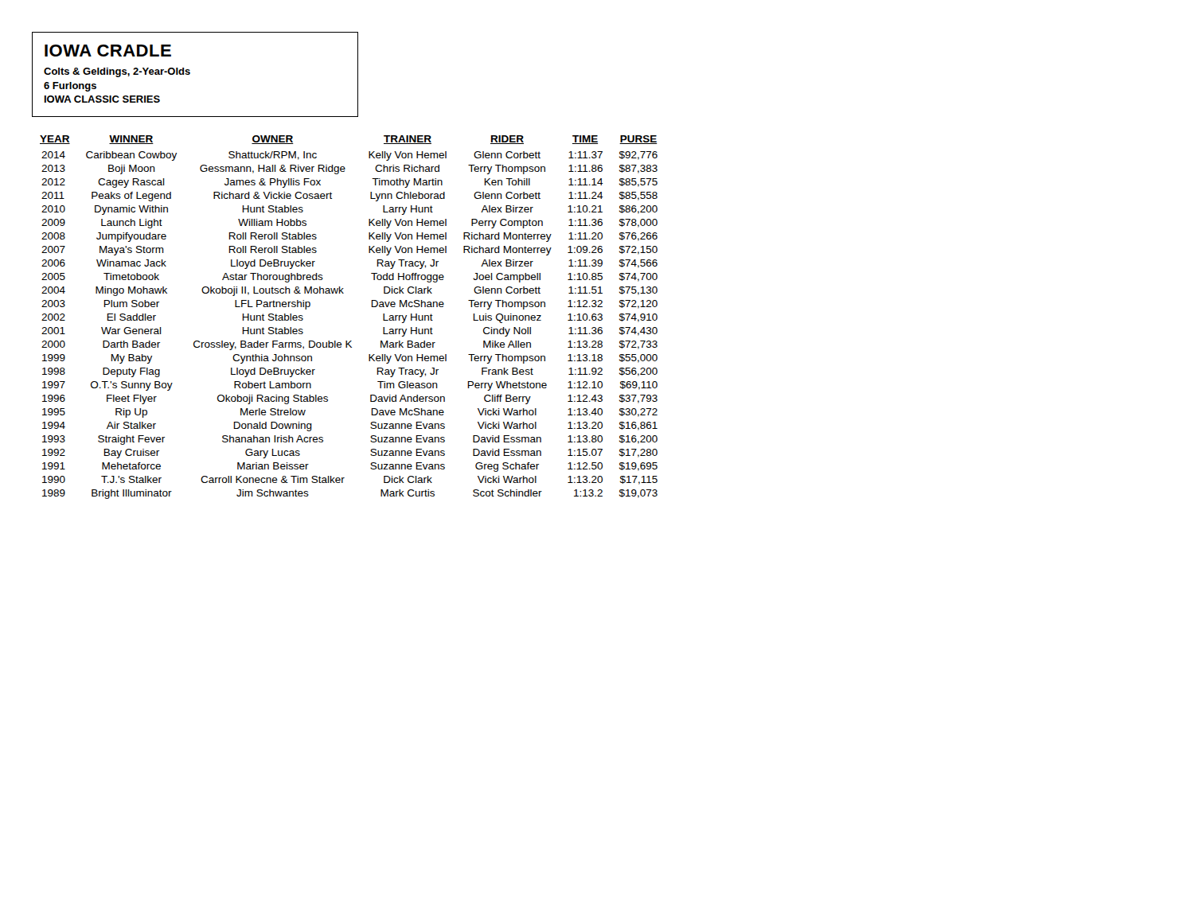IOWA CRADLE
Colts & Geldings, 2-Year-Olds
6 Furlongs
IOWA CLASSIC SERIES
| YEAR | WINNER | OWNER | TRAINER | RIDER | TIME | PURSE |
| --- | --- | --- | --- | --- | --- | --- |
| 2014 | Caribbean Cowboy | Shattuck/RPM, Inc | Kelly Von Hemel | Glenn Corbett | 1:11.37 | $92,776 |
| 2013 | Boji Moon | Gessmann, Hall & River Ridge | Chris Richard | Terry Thompson | 1:11.86 | $87,383 |
| 2012 | Cagey Rascal | James & Phyllis Fox | Timothy Martin | Ken Tohill | 1:11.14 | $85,575 |
| 2011 | Peaks of Legend | Richard & Vickie Cosaert | Lynn Chleborad | Glenn Corbett | 1:11.24 | $85,558 |
| 2010 | Dynamic Within | Hunt Stables | Larry Hunt | Alex Birzer | 1:10.21 | $86,200 |
| 2009 | Launch Light | William Hobbs | Kelly Von Hemel | Perry Compton | 1:11.36 | $78,000 |
| 2008 | Jumpifyoudare | Roll Reroll Stables | Kelly Von Hemel | Richard Monterrey | 1:11.20 | $76,266 |
| 2007 | Maya's Storm | Roll Reroll Stables | Kelly Von Hemel | Richard Monterrey | 1:09.26 | $72,150 |
| 2006 | Winamac Jack | Lloyd DeBruycker | Ray Tracy, Jr | Alex Birzer | 1:11.39 | $74,566 |
| 2005 | Timetobook | Astar Thoroughbreds | Todd Hoffrogge | Joel Campbell | 1:10.85 | $74,700 |
| 2004 | Mingo Mohawk | Okoboji II, Loutsch & Mohawk | Dick Clark | Glenn Corbett | 1:11.51 | $75,130 |
| 2003 | Plum Sober | LFL Partnership | Dave McShane | Terry Thompson | 1:12.32 | $72,120 |
| 2002 | El Saddler | Hunt Stables | Larry Hunt | Luis Quinonez | 1:10.63 | $74,910 |
| 2001 | War General | Hunt Stables | Larry Hunt | Cindy Noll | 1:11.36 | $74,430 |
| 2000 | Darth Bader | Crossley, Bader Farms, Double K | Mark Bader | Mike Allen | 1:13.28 | $72,733 |
| 1999 | My Baby | Cynthia Johnson | Kelly Von Hemel | Terry Thompson | 1:13.18 | $55,000 |
| 1998 | Deputy Flag | Lloyd DeBruycker | Ray Tracy, Jr | Frank Best | 1:11.92 | $56,200 |
| 1997 | O.T.'s Sunny Boy | Robert Lamborn | Tim Gleason | Perry Whetstone | 1:12.10 | $69,110 |
| 1996 | Fleet Flyer | Okoboji Racing Stables | David Anderson | Cliff Berry | 1:12.43 | $37,793 |
| 1995 | Rip Up | Merle Strelow | Dave McShane | Vicki Warhol | 1:13.40 | $30,272 |
| 1994 | Air Stalker | Donald Downing | Suzanne Evans | Vicki Warhol | 1:13.20 | $16,861 |
| 1993 | Straight Fever | Shanahan Irish Acres | Suzanne Evans | David Essman | 1:13.80 | $16,200 |
| 1992 | Bay Cruiser | Gary Lucas | Suzanne Evans | David Essman | 1:15.07 | $17,280 |
| 1991 | Mehetaforce | Marian Beisser | Suzanne Evans | Greg Schafer | 1:12.50 | $19,695 |
| 1990 | T.J.'s Stalker | Carroll Konecne & Tim Stalker | Dick Clark | Vicki Warhol | 1:13.20 | $17,115 |
| 1989 | Bright Illuminator | Jim Schwantes | Mark Curtis | Scot Schindler | 1:13.2 | $19,073 |